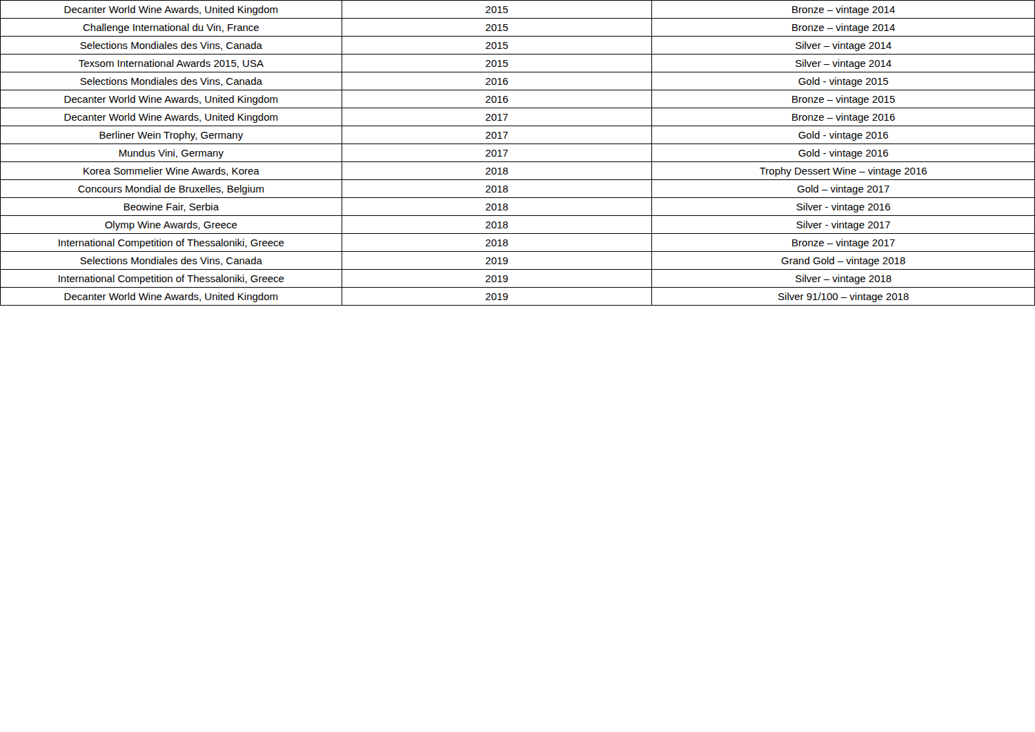| Decanter World Wine Awards, United Kingdom | 2015 | Bronze – vintage 2014 |
| Challenge International du Vin, France | 2015 | Bronze – vintage 2014 |
| Selections Mondiales des Vins, Canada | 2015 | Silver – vintage 2014 |
| Texsom International Awards 2015, USA | 2015 | Silver – vintage 2014 |
| Selections Mondiales des Vins, Canada | 2016 | Gold - vintage 2015 |
| Decanter World Wine Awards, United Kingdom | 2016 | Bronze – vintage 2015 |
| Decanter World Wine Awards, United Kingdom | 2017 | Bronze – vintage 2016 |
| Berliner Wein Trophy, Germany | 2017 | Gold - vintage 2016 |
| Mundus Vini, Germany | 2017 | Gold - vintage 2016 |
| Korea Sommelier Wine Awards, Korea | 2018 | Trophy Dessert Wine – vintage 2016 |
| Concours Mondial de Bruxelles, Belgium | 2018 | Gold – vintage 2017 |
| Beowine Fair, Serbia | 2018 | Silver - vintage 2016 |
| Olymp Wine Awards, Greece | 2018 | Silver - vintage 2017 |
| International Competition of Thessaloniki, Greece | 2018 | Bronze – vintage 2017 |
| Selections Mondiales des Vins, Canada | 2019 | Grand Gold – vintage 2018 |
| International Competition of Thessaloniki, Greece | 2019 | Silver – vintage 2018 |
| Decanter World Wine Awards, United Kingdom | 2019 | Silver 91/100 – vintage 2018 |